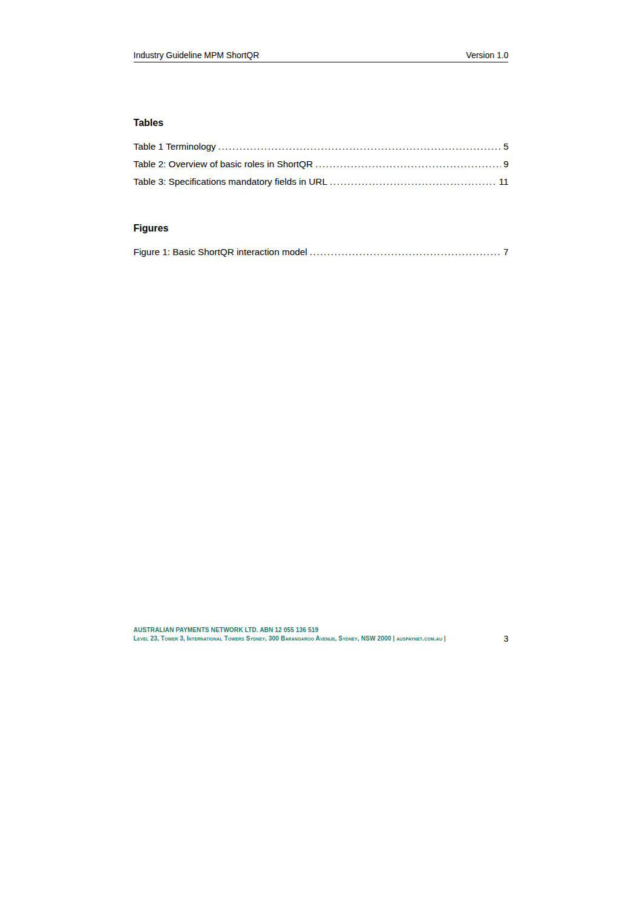Industry Guideline MPM ShortQR Version 1.0
Tables
Table 1 Terminology ........................................................................................................................... 5
Table 2: Overview of basic roles in ShortQR ......................................................................................... 9
Table 3: Specifications mandatory fields in URL .................................................................................. 11
Figures
Figure 1: Basic ShortQR interaction model ........................................................................................... 7
AUSTRALIAN PAYMENTS NETWORK LTD. ABN 12 055 136 519 Level 23, Tower 3, International Towers Sydney, 300 Barangaroo Avenue, Sydney, NSW 2000 | auspaynet.com.au |
3